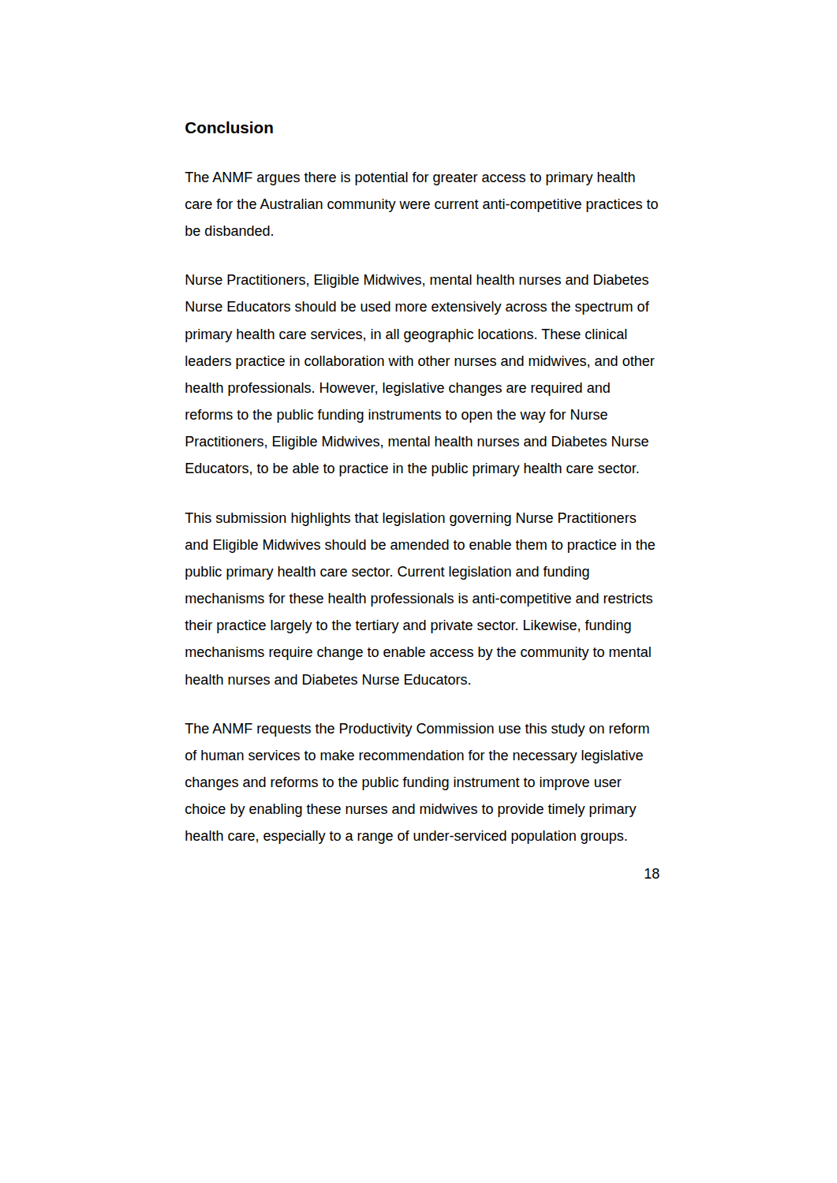Conclusion
The ANMF argues there is potential for greater access to primary health care for the Australian community were current anti-competitive practices to be disbanded.
Nurse Practitioners, Eligible Midwives, mental health nurses and Diabetes Nurse Educators should be used more extensively across the spectrum of primary health care services, in all geographic locations. These clinical leaders practice in collaboration with other nurses and midwives, and other health professionals. However, legislative changes are required and reforms to the public funding instruments to open the way for Nurse Practitioners, Eligible Midwives, mental health nurses and Diabetes Nurse Educators, to be able to practice in the public primary health care sector.
This submission highlights that legislation governing Nurse Practitioners and Eligible Midwives should be amended to enable them to practice in the public primary health care sector. Current legislation and funding mechanisms for these health professionals is anti-competitive and restricts their practice largely to the tertiary and private sector. Likewise, funding mechanisms require change to enable access by the community to mental health nurses and Diabetes Nurse Educators.
The ANMF requests the Productivity Commission use this study on reform of human services to make recommendation for the necessary legislative changes and reforms to the public funding instrument to improve user choice by enabling these nurses and midwives to provide timely primary health care, especially to a range of under-serviced population groups.
18